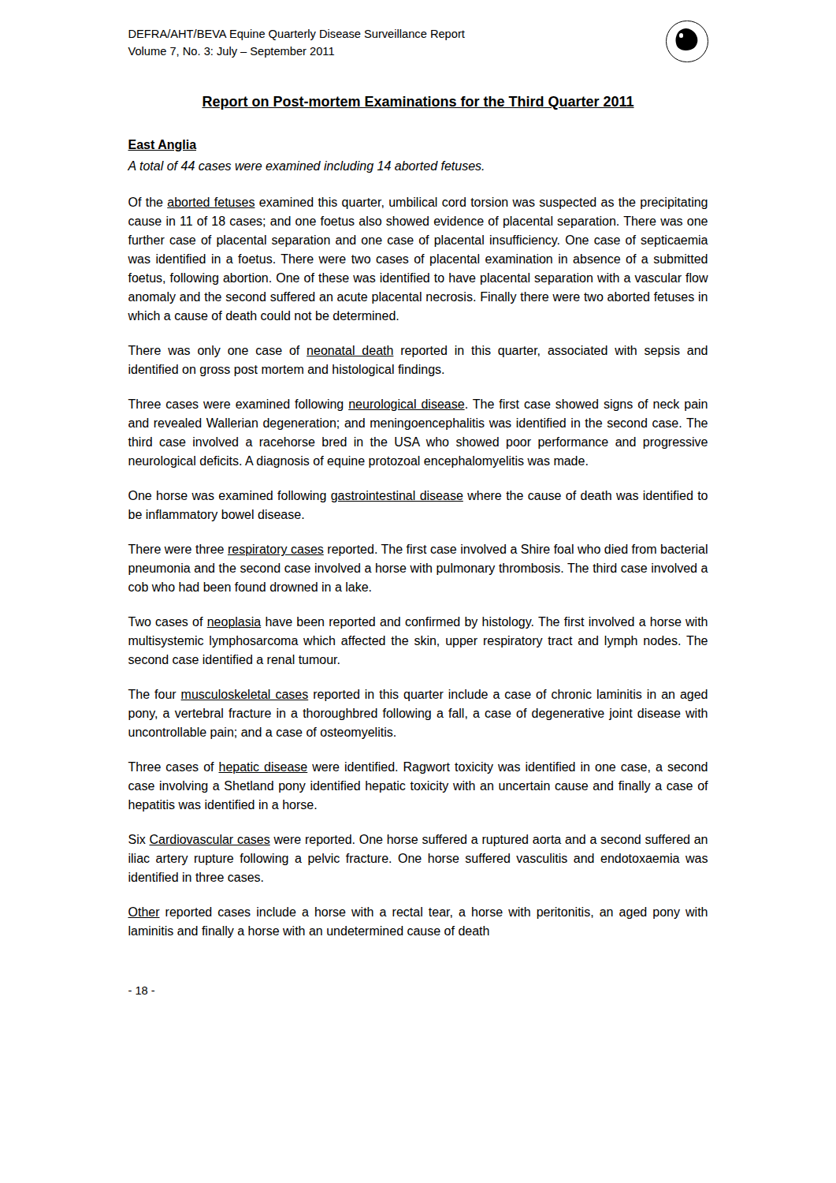DEFRA/AHT/BEVA Equine Quarterly Disease Surveillance Report
Volume 7, No. 3: July – September 2011
Report on Post-mortem Examinations for the Third Quarter 2011
East Anglia
A total of 44 cases were examined including 14 aborted fetuses.
Of the aborted fetuses examined this quarter, umbilical cord torsion was suspected as the precipitating cause in 11 of 18 cases; and one foetus also showed evidence of placental separation. There was one further case of placental separation and one case of placental insufficiency. One case of septicaemia was identified in a foetus. There were two cases of placental examination in absence of a submitted foetus, following abortion. One of these was identified to have placental separation with a vascular flow anomaly and the second suffered an acute placental necrosis. Finally there were two aborted fetuses in which a cause of death could not be determined.
There was only one case of neonatal death reported in this quarter, associated with sepsis and identified on gross post mortem and histological findings.
Three cases were examined following neurological disease. The first case showed signs of neck pain and revealed Wallerian degeneration; and meningoencephalitis was identified in the second case. The third case involved a racehorse bred in the USA who showed poor performance and progressive neurological deficits. A diagnosis of equine protozoal encephalomyelitis was made.
One horse was examined following gastrointestinal disease where the cause of death was identified to be inflammatory bowel disease.
There were three respiratory cases reported. The first case involved a Shire foal who died from bacterial pneumonia and the second case involved a horse with pulmonary thrombosis. The third case involved a cob who had been found drowned in a lake.
Two cases of neoplasia have been reported and confirmed by histology. The first involved a horse with multisystemic lymphosarcoma which affected the skin, upper respiratory tract and lymph nodes. The second case identified a renal tumour.
The four musculoskeletal cases reported in this quarter include a case of chronic laminitis in an aged pony, a vertebral fracture in a thoroughbred following a fall, a case of degenerative joint disease with uncontrollable pain; and a case of osteomyelitis.
Three cases of hepatic disease were identified. Ragwort toxicity was identified in one case, a second case involving a Shetland pony identified hepatic toxicity with an uncertain cause and finally a case of hepatitis was identified in a horse.
Six Cardiovascular cases were reported. One horse suffered a ruptured aorta and a second suffered an iliac artery rupture following a pelvic fracture. One horse suffered vasculitis and endotoxaemia was identified in three cases.
Other reported cases include a horse with a rectal tear, a horse with peritonitis, an aged pony with laminitis and finally a horse with an undetermined cause of death
- 18 -